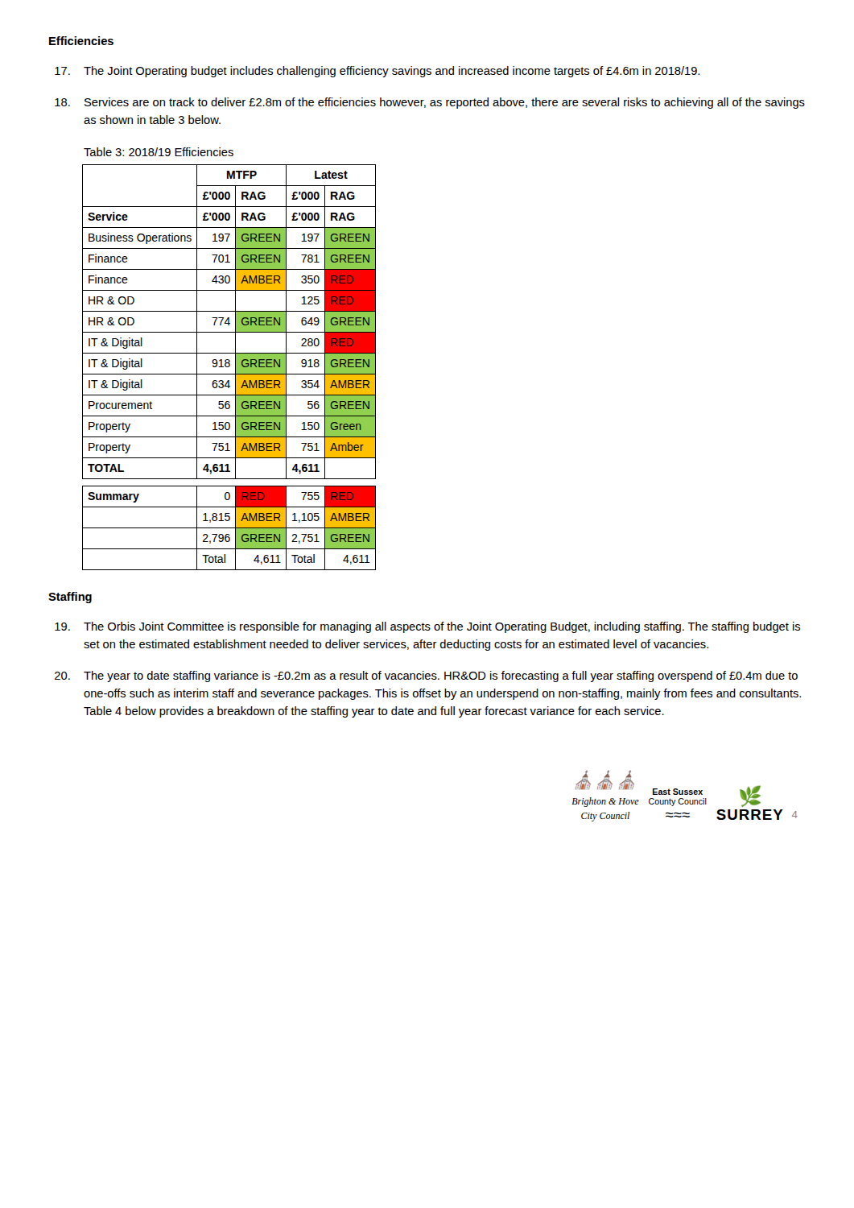Efficiencies
The Joint Operating budget includes challenging efficiency savings and increased income targets of £4.6m in 2018/19.
Services are on track to deliver £2.8m of the efficiencies however, as reported above, there are several risks to achieving all of the savings as shown in table 3 below.
Table 3: 2018/19 Efficiencies
| | MTFP | Latest |
| --- | --- | --- |
| £'000 | RAG | £'000 | RAG |
| Service | £'000 | RAG | £'000 | RAG |
| Business Operations | 197 | GREEN | 197 | GREEN |
| Finance | 701 | GREEN | 781 | GREEN |
| Finance | 430 | AMBER | 350 | RED |
| HR & OD | | | 125 | RED |
| HR & OD | 774 | GREEN | 649 | GREEN |
| IT & Digital | | | 280 | RED |
| IT & Digital | 918 | GREEN | 918 | GREEN |
| IT & Digital | 634 | AMBER | 354 | AMBER |
| Procurement | 56 | GREEN | 56 | GREEN |
| Property | 150 | GREEN | 150 | Green |
| Property | 751 | AMBER | 751 | Amber |
| TOTAL | 4,611 | | 4,611 | |
| Summary | 0 | RED | 755 | RED |
| | 1,815 | AMBER | 1,105 | AMBER |
| | 2,796 | GREEN | 2,751 | GREEN |
| | Total | 4,611 | Total | 4,611 |
Staffing
The Orbis Joint Committee is responsible for managing all aspects of the Joint Operating Budget, including staffing. The staffing budget is set on the estimated establishment needed to deliver services, after deducting costs for an estimated level of vacancies.
The year to date staffing variance is -£0.2m as a result of vacancies. HR&OD is forecasting a full year staffing overspend of £0.4m due to one-offs such as interim staff and severance packages. This is offset by an underspend on non-staffing, mainly from fees and consultants. Table 4 below provides a breakdown of the staffing year to date and full year forecast variance for each service.
⛪⛪⛪
Brighton & Hove
City Council
East Sussex
County Council
≈≈≈
🌿
SURREY
4